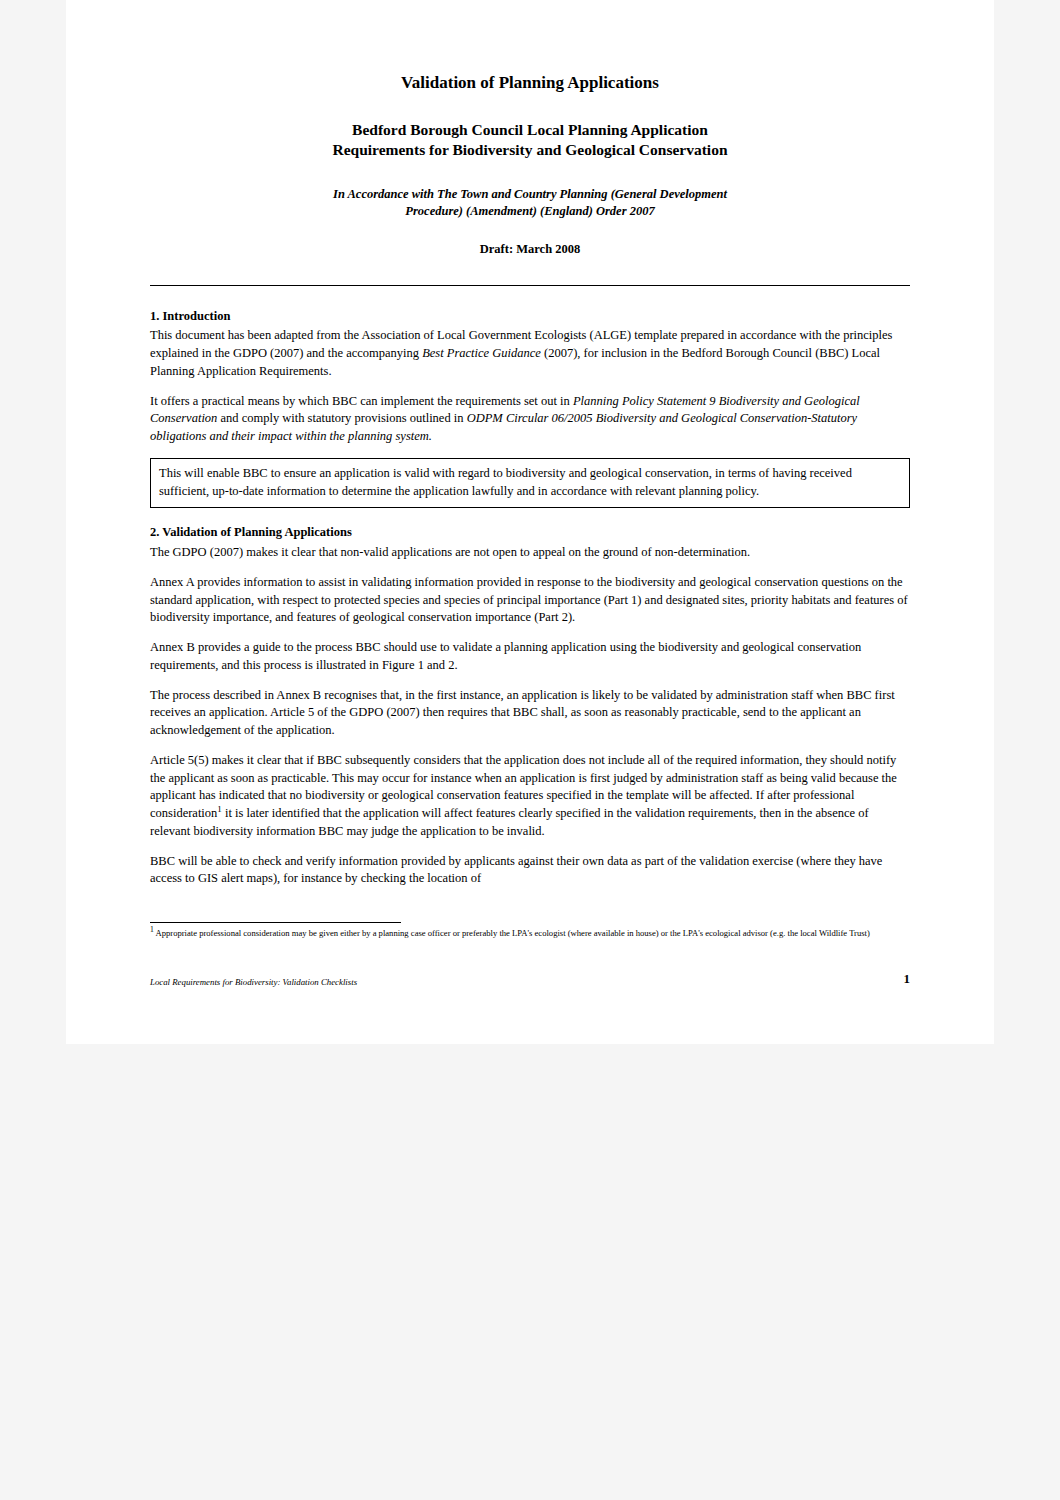Validation of Planning Applications
Bedford Borough Council Local Planning Application
Requirements for Biodiversity and Geological Conservation
In Accordance with The Town and Country Planning (General Development
Procedure) (Amendment) (England) Order 2007
Draft: March 2008
1. Introduction
This document has been adapted from the Association of Local Government Ecologists (ALGE) template prepared in accordance with the principles explained in the GDPO (2007) and the accompanying Best Practice Guidance (2007), for inclusion in the Bedford Borough Council (BBC) Local Planning Application Requirements.
It offers a practical means by which BBC can implement the requirements set out in Planning Policy Statement 9 Biodiversity and Geological Conservation and comply with statutory provisions outlined in ODPM Circular 06/2005 Biodiversity and Geological Conservation-Statutory obligations and their impact within the planning system.
This will enable BBC to ensure an application is valid with regard to biodiversity and geological conservation, in terms of having received sufficient, up-to-date information to determine the application lawfully and in accordance with relevant planning policy.
2. Validation of Planning Applications
The GDPO (2007) makes it clear that non-valid applications are not open to appeal on the ground of non-determination.
Annex A provides information to assist in validating information provided in response to the biodiversity and geological conservation questions on the standard application, with respect to protected species and species of principal importance (Part 1) and designated sites, priority habitats and features of biodiversity importance, and features of geological conservation importance (Part 2).
Annex B provides a guide to the process BBC should use to validate a planning application using the biodiversity and geological conservation requirements, and this process is illustrated in Figure 1 and 2.
The process described in Annex B recognises that, in the first instance, an application is likely to be validated by administration staff when BBC first receives an application. Article 5 of the GDPO (2007) then requires that BBC shall, as soon as reasonably practicable, send to the applicant an acknowledgement of the application.
Article 5(5) makes it clear that if BBC subsequently considers that the application does not include all of the required information, they should notify the applicant as soon as practicable. This may occur for instance when an application is first judged by administration staff as being valid because the applicant has indicated that no biodiversity or geological conservation features specified in the template will be affected. If after professional consideration1 it is later identified that the application will affect features clearly specified in the validation requirements, then in the absence of relevant biodiversity information BBC may judge the application to be invalid.
BBC will be able to check and verify information provided by applicants against their own data as part of the validation exercise (where they have access to GIS alert maps), for instance by checking the location of
1 Appropriate professional consideration may be given either by a planning case officer or preferably the LPA's ecologist (where available in house) or the LPA's ecological advisor (e.g. the local Wildlife Trust)
Local Requirements for Biodiversity: Validation Checklists
1